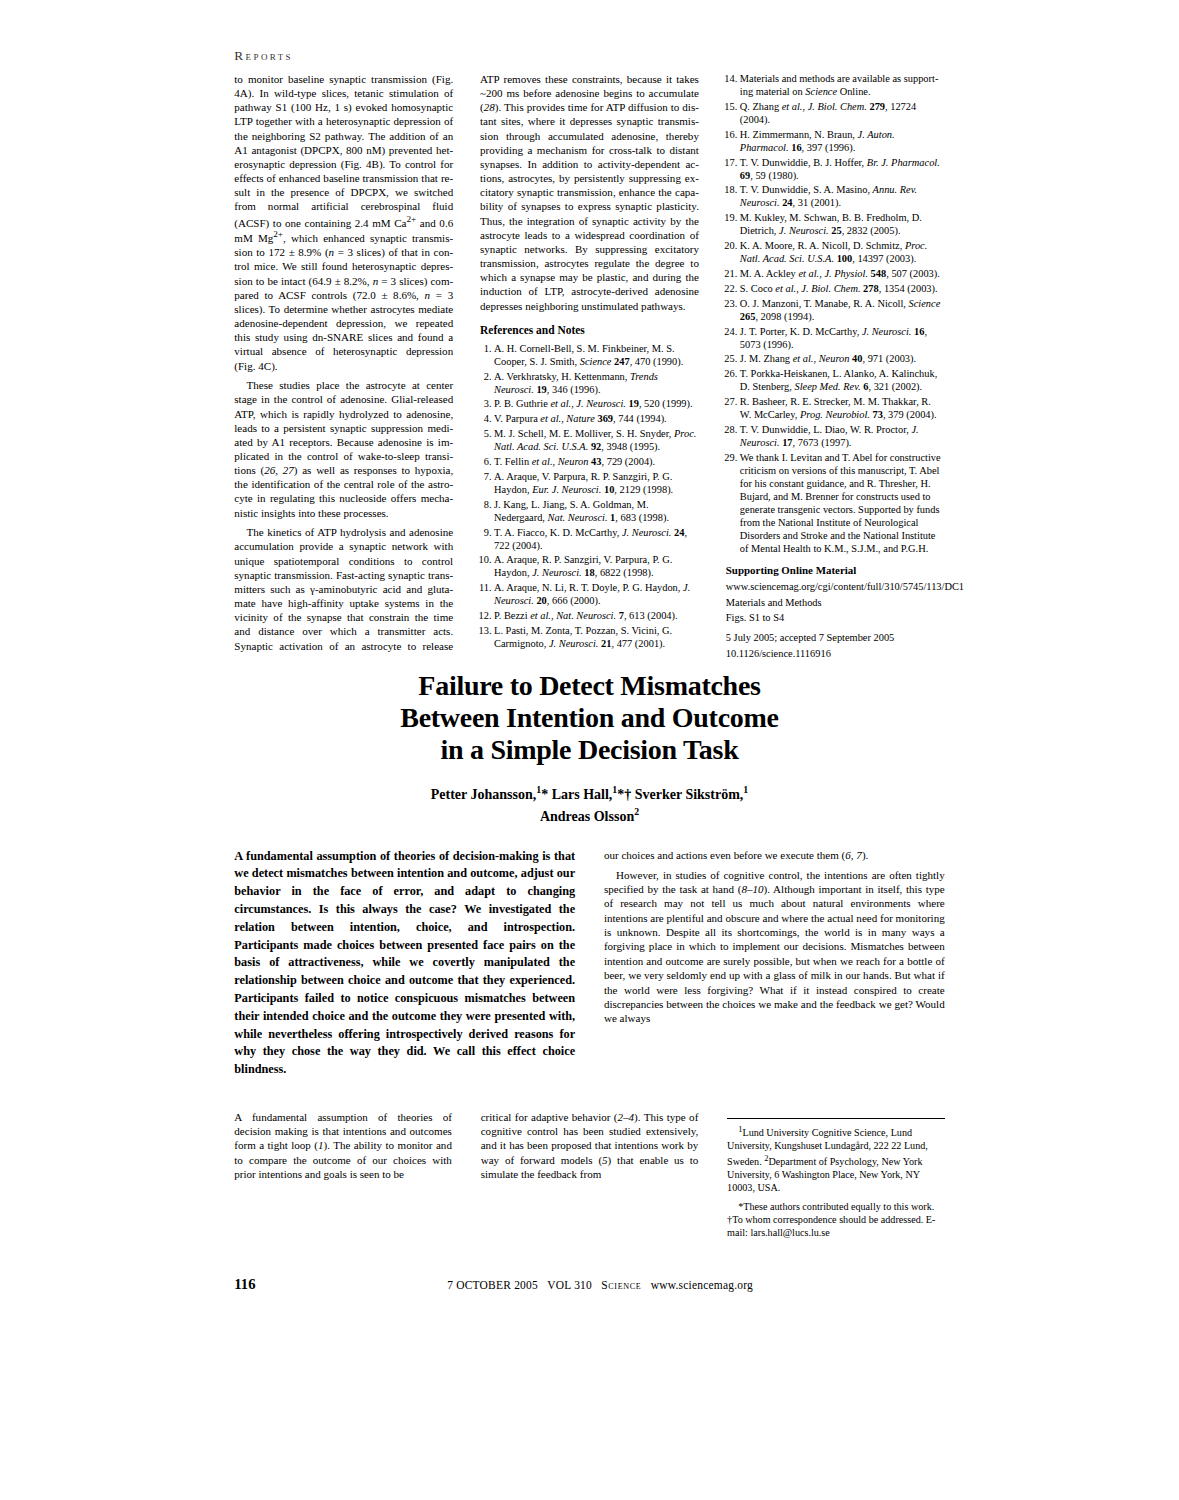Reports
to monitor baseline synaptic transmission (Fig. 4A). In wild-type slices, tetanic stimulation of pathway S1 (100 Hz, 1 s) evoked homosynaptic LTP together with a heterosynaptic depression of the neighboring S2 pathway. The addition of an A1 antagonist (DPCPX, 800 nM) prevented heterosynaptic depression (Fig. 4B). To control for effects of enhanced baseline transmission that result in the presence of DPCPX, we switched from normal artificial cerebrospinal fluid (ACSF) to one containing 2.4 mM Ca2+ and 0.6 mM Mg2+, which enhanced synaptic transmission to 172 ± 8.9% (n = 3 slices) of that in control mice. We still found heterosynaptic depression to be intact (64.9 ± 8.2%, n = 3 slices) compared to ACSF controls (72.0 ± 8.6%, n = 3 slices). To determine whether astrocytes mediate adenosine-dependent depression, we repeated this study using dn-SNARE slices and found a virtual absence of heterosynaptic depression (Fig. 4C).
These studies place the astrocyte at center stage in the control of adenosine. Glial-released ATP, which is rapidly hydrolyzed to adenosine, leads to a persistent synaptic suppression mediated by A1 receptors. Because adenosine is implicated in the control of wake-to-sleep transitions (26, 27) as well as responses to hypoxia, the identification of the central role of the astrocyte in regulating this nucleoside offers mechanistic insights into these processes.
The kinetics of ATP hydrolysis and adenosine accumulation provide a synaptic network with unique spatiotemporal conditions to control synaptic transmission. Fast-acting synaptic transmitters such as γ-aminobutyric acid and glutamate have high-affinity uptake systems in the vicinity of the synapse that constrain the time and distance over which a transmitter acts. Synaptic activation of an astrocyte to release ATP removes these constraints, because it takes ~200 ms before adenosine begins to accumulate (28). This provides time for ATP diffusion to distant sites, where it depresses synaptic transmission through accumulated adenosine, thereby providing a mechanism for cross-talk to distant synapses. In addition to activity-dependent actions, astrocytes, by persistently suppressing excitatory synaptic transmission, enhance the capability of synapses to express synaptic plasticity. Thus, the integration of synaptic activity by the astrocyte leads to a widespread coordination of synaptic networks. By suppressing excitatory transmission, astrocytes regulate the degree to which a synapse may be plastic, and during the induction of LTP, astrocyte-derived adenosine depresses neighboring unstimulated pathways.
References and Notes
A. H. Cornell-Bell, S. M. Finkbeiner, M. S. Cooper, S. J. Smith, Science 247, 470 (1990).
A. Verkhratsky, H. Kettenmann, Trends Neurosci. 19, 346 (1996).
P. B. Guthrie et al., J. Neurosci. 19, 520 (1999).
V. Parpura et al., Nature 369, 744 (1994).
M. J. Schell, M. E. Molliver, S. H. Snyder, Proc. Natl. Acad. Sci. U.S.A. 92, 3948 (1995).
T. Fellin et al., Neuron 43, 729 (2004).
A. Araque, V. Parpura, R. P. Sanzgiri, P. G. Haydon, Eur. J. Neurosci. 10, 2129 (1998).
J. Kang, L. Jiang, S. A. Goldman, M. Nedergaard, Nat. Neurosci. 1, 683 (1998).
T. A. Fiacco, K. D. McCarthy, J. Neurosci. 24, 722 (2004).
A. Araque, R. P. Sanzgiri, V. Parpura, P. G. Haydon, J. Neurosci. 18, 6822 (1998).
A. Araque, N. Li, R. T. Doyle, P. G. Haydon, J. Neurosci. 20, 666 (2000).
P. Bezzi et al., Nat. Neurosci. 7, 613 (2004).
L. Pasti, M. Zonta, T. Pozzan, S. Vicini, G. Carmignoto, J. Neurosci. 21, 477 (2001).
Materials and methods are available as supporting material on Science Online.
Q. Zhang et al., J. Biol. Chem. 279, 12724 (2004).
H. Zimmermann, N. Braun, J. Auton. Pharmacol. 16, 397 (1996).
T. V. Dunwiddie, B. J. Hoffer, Br. J. Pharmacol. 69, 59 (1980).
T. V. Dunwiddie, S. A. Masino, Annu. Rev. Neurosci. 24, 31 (2001).
M. Kukley, M. Schwan, B. B. Fredholm, D. Dietrich, J. Neurosci. 25, 2832 (2005).
K. A. Moore, R. A. Nicoll, D. Schmitz, Proc. Natl. Acad. Sci. U.S.A. 100, 14397 (2003).
M. A. Ackley et al., J. Physiol. 548, 507 (2003).
S. Coco et al., J. Biol. Chem. 278, 1354 (2003).
O. J. Manzoni, T. Manabe, R. A. Nicoll, Science 265, 2098 (1994).
J. T. Porter, K. D. McCarthy, J. Neurosci. 16, 5073 (1996).
J. M. Zhang et al., Neuron 40, 971 (2003).
T. Porkka-Heiskanen, L. Alanko, A. Kalinchuk, D. Stenberg, Sleep Med. Rev. 6, 321 (2002).
R. Basheer, R. E. Strecker, M. M. Thakkar, R. W. McCarley, Prog. Neurobiol. 73, 379 (2004).
T. V. Dunwiddie, L. Diao, W. R. Proctor, J. Neurosci. 17, 7673 (1997).
We thank I. Levitan and T. Abel for constructive criticism on versions of this manuscript, T. Abel for his constant guidance, and R. Thresher, H. Bujard, and M. Brenner for constructs used to generate transgenic vectors. Supported by funds from the National Institute of Neurological Disorders and Stroke and the National Institute of Mental Health to K.M., S.J.M., and P.G.H.
Supporting Online Material
www.sciencemag.org/cgi/content/full/310/5745/113/DC1
Materials and Methods
Figs. S1 to S4
5 July 2005; accepted 7 September 2005
10.1126/science.1116916
Failure to Detect Mismatches
Between Intention and Outcome
in a Simple Decision Task
Petter Johansson,1* Lars Hall,1*† Sverker Sikström,1
Andreas Olsson2
A fundamental assumption of theories of decision-making is that we detect mismatches between intention and outcome, adjust our behavior in the face of error, and adapt to changing circumstances. Is this always the case? We investigated the relation between intention, choice, and introspection. Participants made choices between presented face pairs on the basis of attractiveness, while we covertly manipulated the relationship between choice and outcome that they experienced. Participants failed to notice conspicuous mismatches between their intended choice and the outcome they were presented with, while nevertheless offering introspectively derived reasons for why they chose the way they did. We call this effect choice blindness.
our choices and actions even before we execute them (6, 7).
However, in studies of cognitive control, the intentions are often tightly specified by the task at hand (8–10). Although important in itself, this type of research may not tell us much about natural environments where intentions are plentiful and obscure and where the actual need for monitoring is unknown. Despite all its shortcomings, the world is in many ways a forgiving place in which to implement our decisions. Mismatches between intention and outcome are surely possible, but when we reach for a bottle of beer, we very seldomly end up with a glass of milk in our hands. But what if the world were less forgiving? What if it instead conspired to create discrepancies between the choices we make and the feedback we get? Would we always
A fundamental assumption of theories of decision making is that intentions and outcomes form a tight loop (1). The ability to monitor and to compare the outcome of our choices with prior intentions and goals is seen to be
critical for adaptive behavior (2–4). This type of cognitive control has been studied extensively, and it has been proposed that intentions work by way of forward models (5) that enable us to simulate the feedback from
1Lund University Cognitive Science, Lund University, Kungshuset Lundagård, 222 22 Lund, Sweden. 2Department of Psychology, New York University, 6 Washington Place, New York, NY 10003, USA.
*These authors contributed equally to this work.
†To whom correspondence should be addressed. E-mail: lars.hall@lucs.lu.se
116
7 OCTOBER 2005 VOL 310 Science www.sciencemag.org